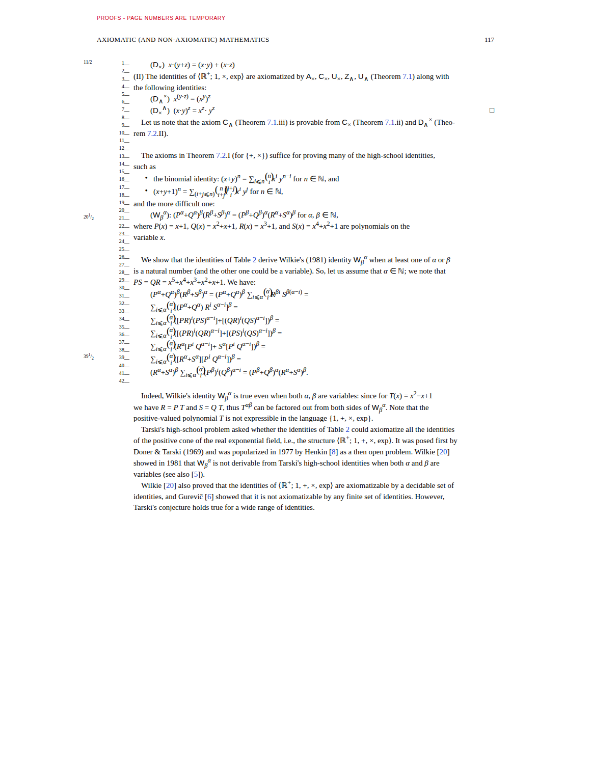PROOFS - PAGE NUMBERS ARE TEMPORARY
AXIOMATIC (AND NON-AXIOMATIC) MATHEMATICS
117
11/21
2
3
4
5
6
7
8
9
10
11
12
13
14
15
16
17
18
19
20
201/221
22
23
24
25
26
27
28
29
30
31
32
33
34
35
36
37
38
391/239
40
41
42
(D×) x·(y+z) = (x·y) + (x·z)
(II) The identities of ⟨ℝ+; 1, ×, exp⟩ are axiomatized by A×, C×, U×, Z∧, U∧ (Theorem 7.1) along with
the following identities:
(D∧×) x(y·z) = (xy)z
(D×∧) (x·y)z = xz· yz□
Let us note that the axiom C∧ (Theorem 7.1.iii) is provable from C× (Theorem 7.1.ii) and D∧× (Theo-
rem 7.2.II).
The axioms in Theorem 7.2.I (for {+, ×}) suffice for proving many of the high-school identities,
such as
the binomial identity: (x+y)n = ∑i⩽n ni xi yn−i for n ∈ ℕ, and
(x+y+1)n = ∑(i+j⩽n) ni+j i+j i xi yj for n ∈ ℕ,
and the more difficult one:
(Wβα): (Pα+Qα)β(Rβ+Sβ)α = (Pβ+Qβ)α(Rα+Sα)β for α, β ∈ ℕ,
where P(x) = x+1, Q(x) = x2+x+1, R(x) = x3+1, and S(x) = x4+x2+1 are polynomials on the
variable x.
We show that the identities of Table 2 derive Wilkie's (1981) identity Wβα when at least one of α or β
is a natural number (and the other one could be a variable). So, let us assume that α ∈ ℕ; we note that
PS = QR = x5+x4+x3+x2+x+1. We have:
(Pα+Qα)β(Rβ+Sβ)α = (Pα+Qα)β ∑i⩽α αi Rβi Sβ(α−i) =
∑i⩽α αi[(Pα+Qα) Ri Sα−i]β =
∑i⩽α αi([PR)i(PS)α−i]+[(QR)i(QS)α−i])β =
∑i⩽α αi([(PR)i(QR)α−i]+[(PS)i(QS)α−i])β =
∑i⩽α αi(Rα[Pi Qα−i]+ Sα[Pi Qα−i])β =
∑i⩽α αi([Rα+Sα][Pi Qα−i])β =
(Rα+Sα)β ∑i⩽α αi(Pβ)i(Qβ)α−i = (Pβ+Qβ)α(Rα+Sα)β.
Indeed, Wilkie's identity Wβα is true even when both α, β are variables: since for T(x) = x2−x+1
we have R = P T and S = Q T, thus Tαβ can be factored out from both sides of Wβα. Note that the
positive-valued polynomial T is not expressible in the language {1, +, ×, exp}.
Tarski's high-school problem asked whether the identities of Table 2 could axiomatize all the identities
of the positive cone of the real exponential field, i.e., the structure ⟨ℝ+; 1, +, ×, exp⟩. It was posed first by
Doner & Tarski (1969) and was popularized in 1977 by Henkin [8] as a then open problem. Wilkie [20]
showed in 1981 that Wβα is not derivable from Tarski's high-school identities when both α and β are
variables (see also [5]).
Wilkie [20] also proved that the identities of ⟨ℝ+; 1, +, ×, exp⟩ are axiomatizable by a decidable set of
identities, and Gurevič [6] showed that it is not axiomatizable by any finite set of identities. However,
Tarski's conjecture holds true for a wide range of identities.